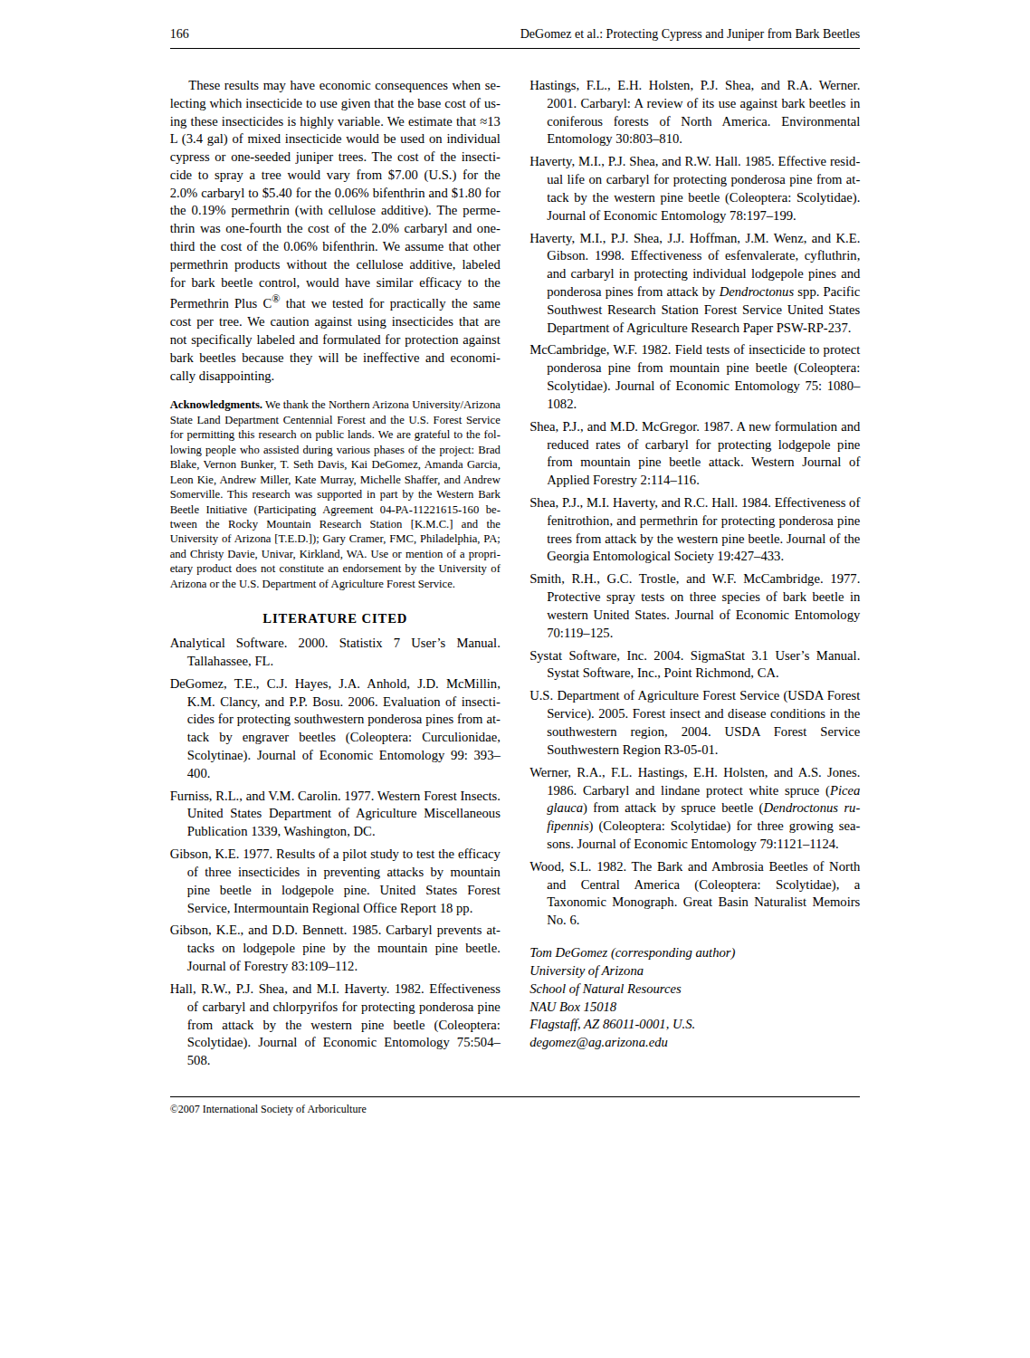166 DeGomez et al.: Protecting Cypress and Juniper from Bark Beetles
These results may have economic consequences when selecting which insecticide to use given that the base cost of using these insecticides is highly variable. We estimate that ≈13 L (3.4 gal) of mixed insecticide would be used on individual cypress or one-seeded juniper trees. The cost of the insecticide to spray a tree would vary from $7.00 (U.S.) for the 2.0% carbaryl to $5.40 for the 0.06% bifenthrin and $1.80 for the 0.19% permethrin (with cellulose additive). The permethrin was one-fourth the cost of the 2.0% carbaryl and one-third the cost of the 0.06% bifenthrin. We assume that other permethrin products without the cellulose additive, labeled for bark beetle control, would have similar efficacy to the Permethrin Plus C® that we tested for practically the same cost per tree. We caution against using insecticides that are not specifically labeled and formulated for protection against bark beetles because they will be ineffective and economically disappointing.
Acknowledgments. We thank the Northern Arizona University/Arizona State Land Department Centennial Forest and the U.S. Forest Service for permitting this research on public lands. We are grateful to the following people who assisted during various phases of the project: Brad Blake, Vernon Bunker, T. Seth Davis, Kai DeGomez, Amanda Garcia, Leon Kie, Andrew Miller, Kate Murray, Michelle Shaffer, and Andrew Somerville. This research was supported in part by the Western Bark Beetle Initiative (Participating Agreement 04-PA-11221615-160 between the Rocky Mountain Research Station [K.M.C.] and the University of Arizona [T.E.D.]); Gary Cramer, FMC, Philadelphia, PA; and Christy Davie, Univar, Kirkland, WA. Use or mention of a proprietary product does not constitute an endorsement by the University of Arizona or the U.S. Department of Agriculture Forest Service.
LITERATURE CITED
Analytical Software. 2000. Statistix 7 User’s Manual. Tallahassee, FL.
DeGomez, T.E., C.J. Hayes, J.A. Anhold, J.D. McMillin, K.M. Clancy, and P.P. Bosu. 2006. Evaluation of insecticides for protecting southwestern ponderosa pines from attack by engraver beetles (Coleoptera: Curculionidae, Scolytinae). Journal of Economic Entomology 99: 393–400.
Furniss, R.L., and V.M. Carolin. 1977. Western Forest Insects. United States Department of Agriculture Miscellaneous Publication 1339, Washington, DC.
Gibson, K.E. 1977. Results of a pilot study to test the efficacy of three insecticides in preventing attacks by mountain pine beetle in lodgepole pine. United States Forest Service, Intermountain Regional Office Report 18 pp.
Gibson, K.E., and D.D. Bennett. 1985. Carbaryl prevents attacks on lodgepole pine by the mountain pine beetle. Journal of Forestry 83:109–112.
Hall, R.W., P.J. Shea, and M.I. Haverty. 1982. Effectiveness of carbaryl and chlorpyrifos for protecting ponderosa pine from attack by the western pine beetle (Coleoptera: Scolytidae). Journal of Economic Entomology 75:504–508.
Hastings, F.L., E.H. Holsten, P.J. Shea, and R.A. Werner. 2001. Carbaryl: A review of its use against bark beetles in coniferous forests of North America. Environmental Entomology 30:803–810.
Haverty, M.I., P.J. Shea, and R.W. Hall. 1985. Effective residual life on carbaryl for protecting ponderosa pine from attack by the western pine beetle (Coleoptera: Scolytidae). Journal of Economic Entomology 78:197–199.
Haverty, M.I., P.J. Shea, J.J. Hoffman, J.M. Wenz, and K.E. Gibson. 1998. Effectiveness of esfenvalerate, cyfluthrin, and carbaryl in protecting individual lodgepole pines and ponderosa pines from attack by Dendroctonus spp. Pacific Southwest Research Station Forest Service United States Department of Agriculture Research Paper PSW-RP-237.
McCambridge, W.F. 1982. Field tests of insecticide to protect ponderosa pine from mountain pine beetle (Coleoptera: Scolytidae). Journal of Economic Entomology 75: 1080–1082.
Shea, P.J., and M.D. McGregor. 1987. A new formulation and reduced rates of carbaryl for protecting lodgepole pine from mountain pine beetle attack. Western Journal of Applied Forestry 2:114–116.
Shea, P.J., M.I. Haverty, and R.C. Hall. 1984. Effectiveness of fenitrothion, and permethrin for protecting ponderosa pine trees from attack by the western pine beetle. Journal of the Georgia Entomological Society 19:427–433.
Smith, R.H., G.C. Trostle, and W.F. McCambridge. 1977. Protective spray tests on three species of bark beetle in western United States. Journal of Economic Entomology 70:119–125.
Systat Software, Inc. 2004. SigmaStat 3.1 User’s Manual. Systat Software, Inc., Point Richmond, CA.
U.S. Department of Agriculture Forest Service (USDA Forest Service). 2005. Forest insect and disease conditions in the southwestern region, 2004. USDA Forest Service Southwestern Region R3-05-01.
Werner, R.A., F.L. Hastings, E.H. Holsten, and A.S. Jones. 1986. Carbaryl and lindane protect white spruce (Picea glauca) from attack by spruce beetle (Dendroctonus rufipennis) (Coleoptera: Scolytidae) for three growing seasons. Journal of Economic Entomology 79:1121–1124.
Wood, S.L. 1982. The Bark and Ambrosia Beetles of North and Central America (Coleoptera: Scolytidae), a Taxonomic Monograph. Great Basin Naturalist Memoirs No. 6.
Tom DeGomez (corresponding author)
University of Arizona
School of Natural Resources
NAU Box 15018
Flagstaff, AZ 86011-0001, U.S.
degomez@ag.arizona.edu
©2007 International Society of Arboriculture